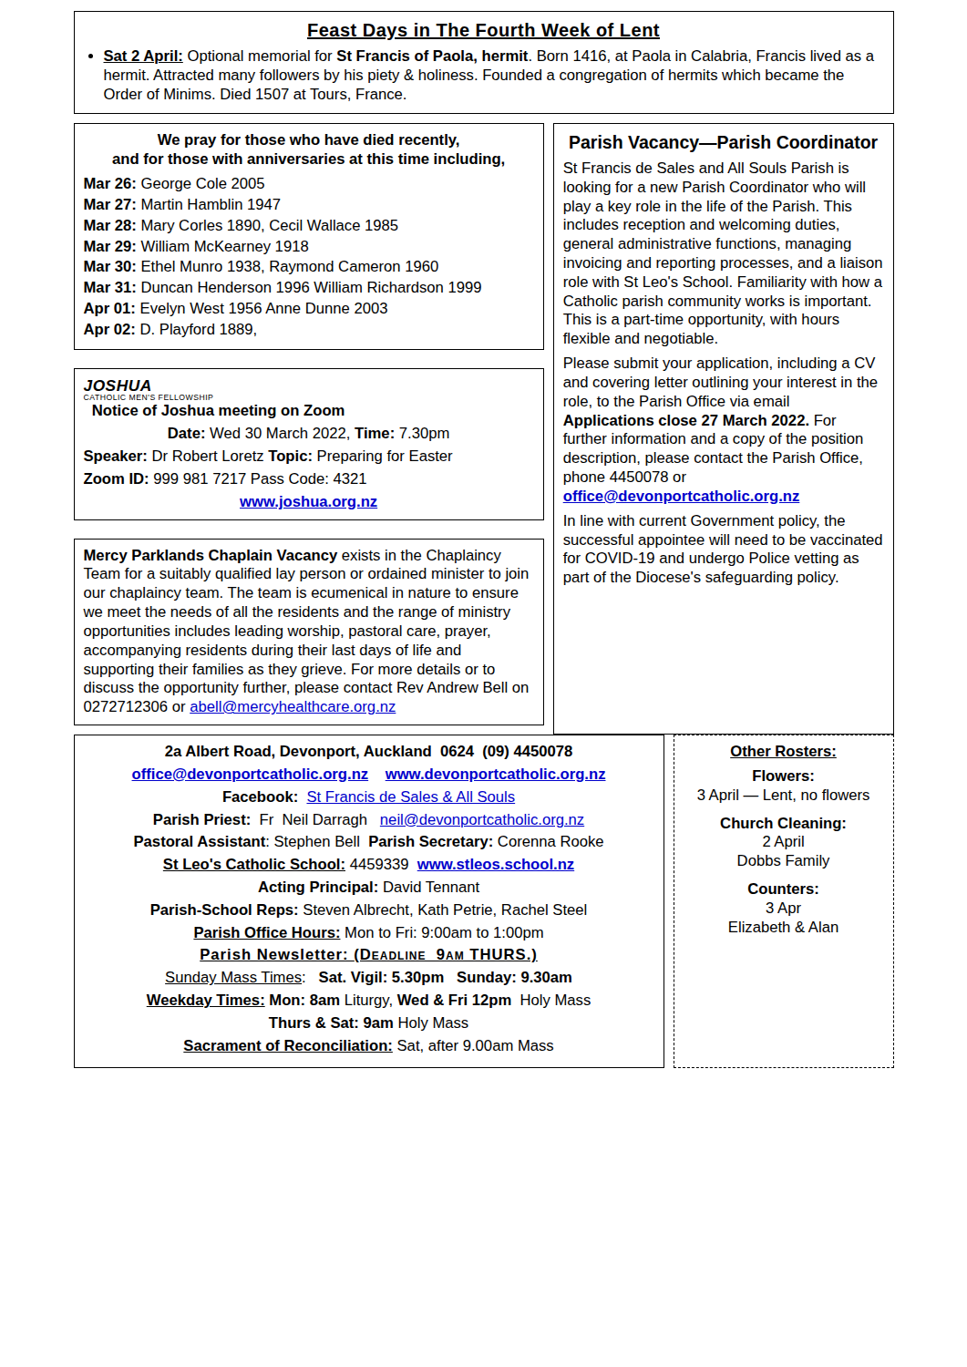Feast Days in The Fourth Week of Lent
Sat 2 April: Optional memorial for St Francis of Paola, hermit. Born 1416, at Paola in Calabria, Francis lived as a hermit. Attracted many followers by his piety & holiness. Founded a congregation of hermits which became the Order of Minims. Died 1507 at Tours, France.
We pray for those who have died recently,
and for those with anniversaries at this time including,
Mar 26: George Cole 2005
Mar 27: Martin Hamblin 1947
Mar 28: Mary Corles 1890, Cecil Wallace 1985
Mar 29: William McKearney 1918
Mar 30: Ethel Munro 1938, Raymond Cameron 1960
Mar 31: Duncan Henderson 1996 William Richardson 1999
Apr 01: Evelyn West 1956 Anne Dunne 2003
Apr 02: D. Playford 1889,
JOSHUA CATHOLIC MEN'S FELLOWSHIP Notice of Joshua meeting on Zoom
Date: Wed 30 March 2022, Time: 7.30pm
Speaker: Dr Robert Loretz Topic: Preparing for Easter
Zoom ID: 999 981 7217 Pass Code: 4321
www.joshua.org.nz
Mercy Parklands Chaplain Vacancy exists in the Chaplaincy Team for a suitably qualified lay person or ordained minister to join our chaplaincy team. The team is ecumenical in nature to ensure we meet the needs of all the residents and the range of ministry opportunities includes leading worship, pastoral care, prayer, accompanying residents during their last days of life and supporting their families as they grieve. For more details or to discuss the opportunity further, please contact Rev Andrew Bell on 0272712306 or abell@mercyhealthcare.org.nz
Parish Vacancy—Parish Coordinator
St Francis de Sales and All Souls Parish is looking for a new Parish Coordinator who will play a key role in the life of the Parish. This includes reception and welcoming duties, general administrative functions, managing invoicing and reporting processes, and a liaison role with St Leo's School. Familiarity with how a Catholic parish community works is important. This is a part-time opportunity, with hours flexible and negotiable.
Please submit your application, including a CV and covering letter outlining your interest in the role, to the Parish Office via email Applications close 27 March 2022. For further information and a copy of the position description, please contact the Parish Office, phone 4450078 or office@devonportcatholic.org.nz
In line with current Government policy, the successful appointee will need to be vaccinated for COVID-19 and undergo Police vetting as part of the Diocese's safeguarding policy.
2a Albert Road, Devonport, Auckland 0624 (09) 4450078
office@devonportcatholic.org.nz www.devonportcatholic.org.nz
Facebook: St Francis de Sales & All Souls
Parish Priest: Fr Neil Darragh neil@devonportcatholic.org.nz
Pastoral Assistant: Stephen Bell Parish Secretary: Corenna Rooke
St Leo's Catholic School: 4459339 www.stleos.school.nz
Acting Principal: David Tennant
Parish-School Reps: Steven Albrecht, Kath Petrie, Rachel Steel
Parish Office Hours: Mon to Fri: 9:00am to 1:00pm
Parish Newsletter: (Deadline 9am THURS.)
Sunday Mass Times: Sat. Vigil: 5.30pm Sunday: 9.30am
Weekday Times: Mon: 8am Liturgy, Wed & Fri 12pm Holy Mass
Thurs & Sat: 9am Holy Mass
Sacrament of Reconciliation: Sat, after 9.00am Mass
Other Rosters:
Flowers:
3 April — Lent, no flowers
Church Cleaning:
2 April
Dobbs Family
Counters:
3 Apr
Elizabeth & Alan